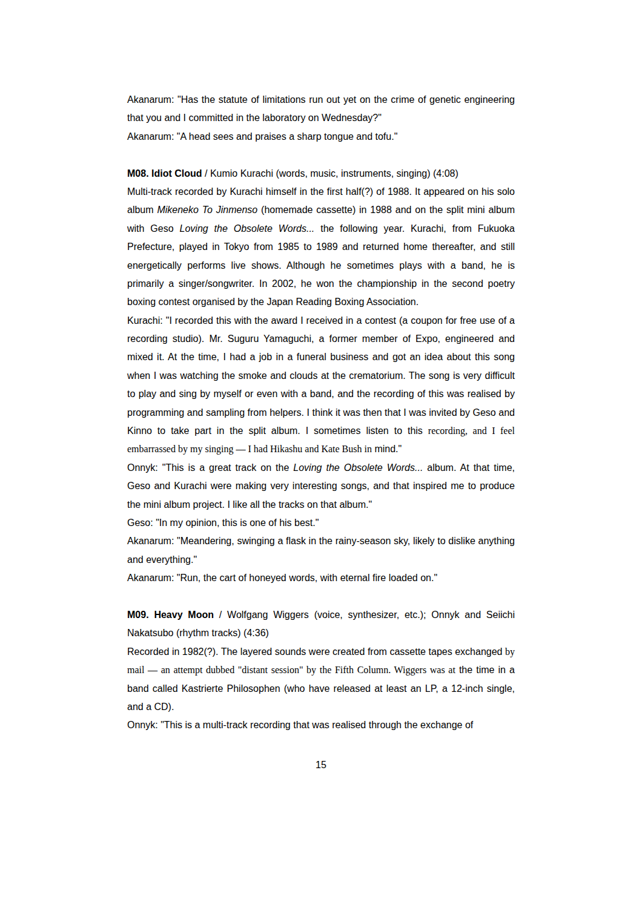Akanarum: "Has the statute of limitations run out yet on the crime of genetic engineering that you and I committed in the laboratory on Wednesday?"
Akanarum: "A head sees and praises a sharp tongue and tofu."
M08. Idiot Cloud / Kumio Kurachi (words, music, instruments, singing) (4:08)
Multi-track recorded by Kurachi himself in the first half(?) of 1988. It appeared on his solo album Mikeneko To Jinmenso (homemade cassette) in 1988 and on the split mini album with Geso Loving the Obsolete Words... the following year. Kurachi, from Fukuoka Prefecture, played in Tokyo from 1985 to 1989 and returned home thereafter, and still energetically performs live shows. Although he sometimes plays with a band, he is primarily a singer/songwriter. In 2002, he won the championship in the second poetry boxing contest organised by the Japan Reading Boxing Association.
Kurachi: "I recorded this with the award I received in a contest (a coupon for free use of a recording studio). Mr. Suguru Yamaguchi, a former member of Expo, engineered and mixed it. At the time, I had a job in a funeral business and got an idea about this song when I was watching the smoke and clouds at the crematorium. The song is very difficult to play and sing by myself or even with a band, and the recording of this was realised by programming and sampling from helpers. I think it was then that I was invited by Geso and Kinno to take part in the split album. I sometimes listen to this recording, and I feel embarrassed by my singing — I had Hikashu and Kate Bush in mind."
Onnyk: "This is a great track on the Loving the Obsolete Words... album. At that time, Geso and Kurachi were making very interesting songs, and that inspired me to produce the mini album project. I like all the tracks on that album."
Geso: "In my opinion, this is one of his best."
Akanarum: "Meandering, swinging a flask in the rainy-season sky, likely to dislike anything and everything."
Akanarum: "Run, the cart of honeyed words, with eternal fire loaded on."
M09. Heavy Moon / Wolfgang Wiggers (voice, synthesizer, etc.); Onnyk and Seiichi Nakatsubo (rhythm tracks) (4:36)
Recorded in 1982(?). The layered sounds were created from cassette tapes exchanged by mail — an attempt dubbed "distant session" by the Fifth Column. Wiggers was at the time in a band called Kastrierte Philosophen (who have released at least an LP, a 12-inch single, and a CD).
Onnyk: "This is a multi-track recording that was realised through the exchange of
15